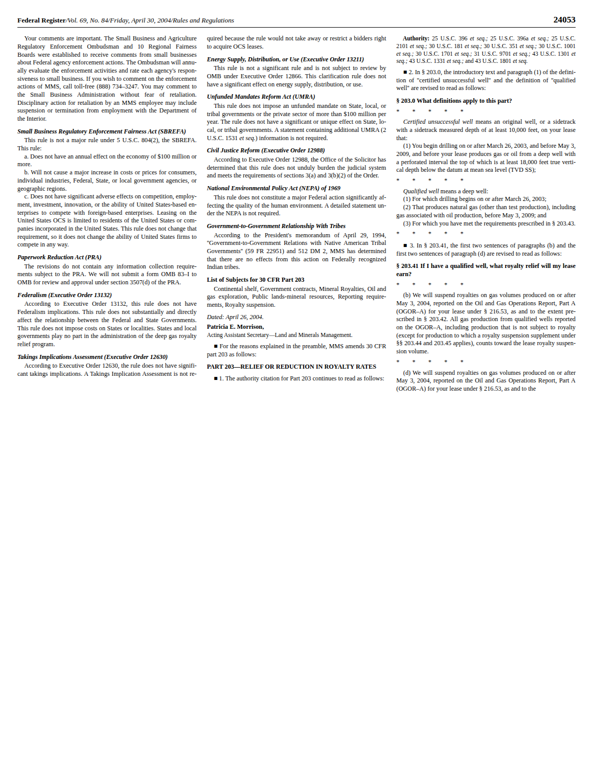Federal Register/Vol. 69, No. 84/Friday, April 30, 2004/Rules and Regulations
24053
Your comments are important. The Small Business and Agriculture Regulatory Enforcement Ombudsman and 10 Regional Fairness Boards were established to receive comments from small businesses about Federal agency enforcement actions. The Ombudsman will annually evaluate the enforcement activities and rate each agency's responsiveness to small business. If you wish to comment on the enforcement actions of MMS, call toll-free (888) 734–3247. You may comment to the Small Business Administration without fear of retaliation. Disciplinary action for retaliation by an MMS employee may include suspension or termination from employment with the Department of the Interior.
Small Business Regulatory Enforcement Fairness Act (SBREFA)
This rule is not a major rule under 5 U.S.C. 804(2), the SBREFA. This rule:
a. Does not have an annual effect on the economy of $100 million or more.
b. Will not cause a major increase in costs or prices for consumers, individual industries, Federal, State, or local government agencies, or geographic regions.
c. Does not have significant adverse effects on competition, employment, investment, innovation, or the ability of United States-based enterprises to compete with foreign-based enterprises. Leasing on the United States OCS is limited to residents of the United States or companies incorporated in the United States. This rule does not change that requirement, so it does not change the ability of United States firms to compete in any way.
Paperwork Reduction Act (PRA)
The revisions do not contain any information collection requirements subject to the PRA. We will not submit a form OMB 83–I to OMB for review and approval under section 3507(d) of the PRA.
Federalism (Executive Order 13132)
According to Executive Order 13132, this rule does not have Federalism implications. This rule does not substantially and directly affect the relationship between the Federal and State Governments. This rule does not impose costs on States or localities. States and local governments play no part in the administration of the deep gas royalty relief program.
Takings Implications Assessment (Executive Order 12630)
According to Executive Order 12630, the rule does not have significant takings implications. A Takings Implication Assessment is not required because the rule would not take away or restrict a bidders right to acquire OCS leases.
Energy Supply, Distribution, or Use (Executive Order 13211)
This rule is not a significant rule and is not subject to review by OMB under Executive Order 12866. This clarification rule does not have a significant effect on energy supply, distribution, or use.
Unfunded Mandates Reform Act (UMRA)
This rule does not impose an unfunded mandate on State, local, or tribal governments or the private sector of more than $100 million per year. The rule does not have a significant or unique effect on State, local, or tribal governments. A statement containing additional UMRA (2 U.S.C. 1531 et seq.) information is not required.
Civil Justice Reform (Executive Order 12988)
According to Executive Order 12988, the Office of the Solicitor has determined that this rule does not unduly burden the judicial system and meets the requirements of sections 3(a) and 3(b)(2) of the Order.
National Environmental Policy Act (NEPA) of 1969
This rule does not constitute a major Federal action significantly affecting the quality of the human environment. A detailed statement under the NEPA is not required.
Government-to-Government Relationship With Tribes
According to the President's memorandum of April 29, 1994, ''Government-to-Government Relations with Native American Tribal Governments'' (59 FR 22951) and 512 DM 2, MMS has determined that there are no effects from this action on Federally recognized Indian tribes.
List of Subjects for 30 CFR Part 203
Continental shelf, Government contracts, Mineral Royalties, Oil and gas exploration, Public lands-mineral resources, Reporting requirements, Royalty suspension.
Dated: April 26, 2004.
Patricia E. Morrison,
Acting Assistant Secretary—Land and Minerals Management.
■ For the reasons explained in the preamble, MMS amends 30 CFR part 203 as follows:
PART 203—RELIEF OR REDUCTION IN ROYALTY RATES
■ 1. The authority citation for Part 203 continues to read as follows:
Authority: 25 U.S.C. 396 et seq.; 25 U.S.C. 396a et seq.; 25 U.S.C. 2101 et seq.; 30 U.S.C. 181 et seq.; 30 U.S.C. 351 et seq.; 30 U.S.C. 1001 et seq.; 30 U.S.C. 1701 et seq.; 31 U.S.C. 9701 et seq.; 43 U.S.C. 1301 et seq.; 43 U.S.C. 1331 et seq.; and 43 U.S.C. 1801 et seq.
■ 2. In § 203.0, the introductory text and paragraph (1) of the definition of ''certified unsuccessful well'' and the definition of ''qualified well'' are revised to read as follows:
§ 203.0 What definitions apply to this part?
* * * * *
Certified unsuccessful well means an original well, or a sidetrack with a sidetrack measured depth of at least 10,000 feet, on your lease that:
(1) You begin drilling on or after March 26, 2003, and before May 3, 2009, and before your lease produces gas or oil from a deep well with a perforated interval the top of which is at least 18,000 feet true vertical depth below the datum at mean sea level (TVD SS);
* * * * *
Qualified well means a deep well:
(1) For which drilling begins on or after March 26, 2003;
(2) That produces natural gas (other than test production), including gas associated with oil production, before May 3, 2009; and
(3) For which you have met the requirements prescribed in § 203.43.
* * * * *
■ 3. In § 203.41, the first two sentences of paragraphs (b) and the first two sentences of paragraph (d) are revised to read as follows:
§ 203.41 If I have a qualified well, what royalty relief will my lease earn?
* * * * *
(b) We will suspend royalties on gas volumes produced on or after May 3, 2004, reported on the Oil and Gas Operations Report, Part A (OGOR–A) for your lease under § 216.53, as and to the extent prescribed in § 203.42. All gas production from qualified wells reported on the OGOR–A, including production that is not subject to royalty (except for production to which a royalty suspension supplement under §§ 203.44 and 203.45 applies), counts toward the lease royalty suspension volume.
* * * * *
(d) We will suspend royalties on gas volumes produced on or after May 3, 2004, reported on the Oil and Gas Operations Report, Part A (OGOR–A) for your lease under § 216.53, as and to the